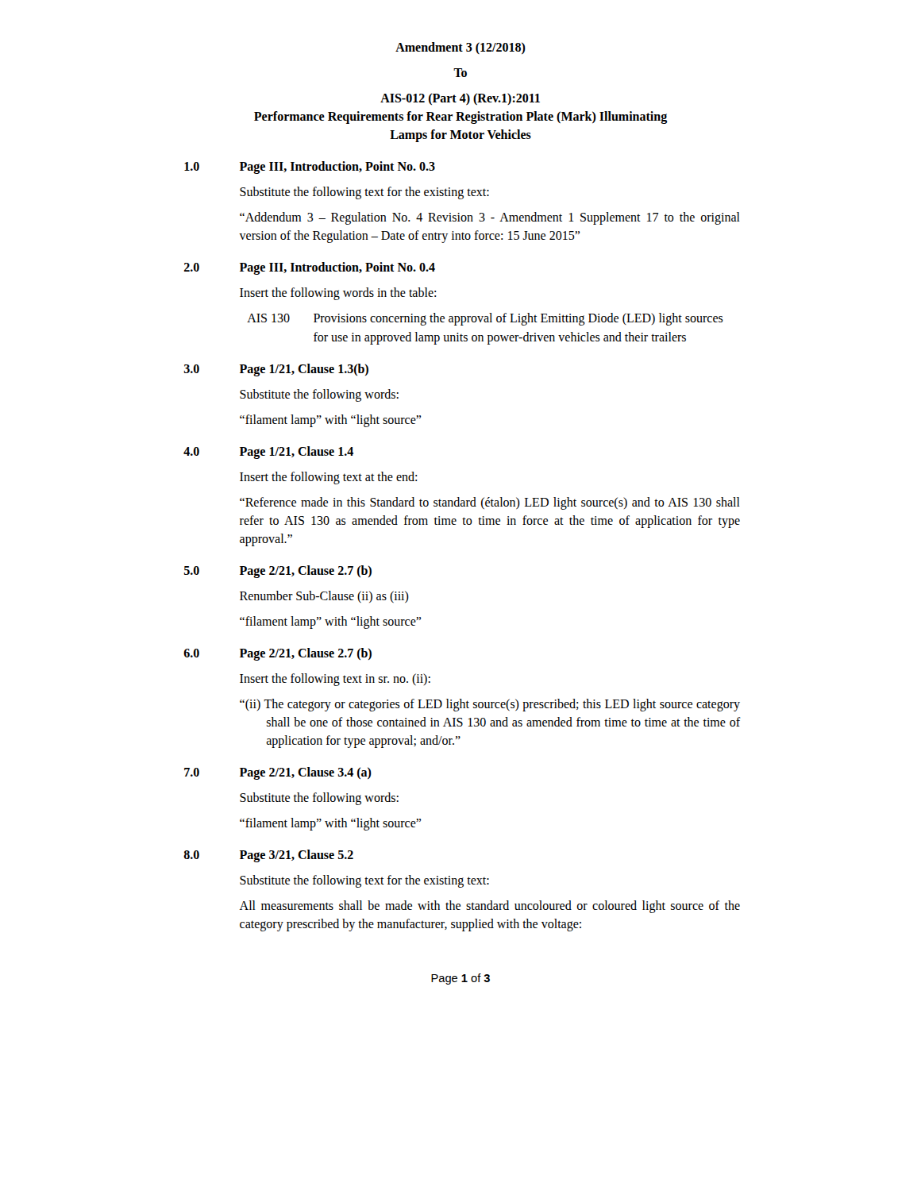Amendment 3 (12/2018)
To
AIS-012 (Part 4) (Rev.1):2011
Performance Requirements for Rear Registration Plate (Mark) Illuminating
Lamps for Motor Vehicles
1.0
Page III, Introduction, Point No. 0.3
Substitute the following text for the existing text:
“Addendum 3 – Regulation No. 4 Revision 3 - Amendment 1 Supplement 17 to the original version of the Regulation – Date of entry into force: 15 June 2015”
2.0
Page III, Introduction, Point No. 0.4
Insert the following words in the table:
AIS 130
Provisions concerning the approval of Light Emitting Diode (LED) light sources for use in approved lamp units on power-driven vehicles and their trailers
3.0
Page 1/21, Clause 1.3(b)
Substitute the following words:
“filament lamp” with “light source”
4.0
Page 1/21, Clause 1.4
Insert the following text at the end:
“Reference made in this Standard to standard (étalon) LED light source(s) and to AIS 130 shall refer to AIS 130 as amended from time to time in force at the time of application for type approval.”
5.0
Page 2/21, Clause 2.7 (b)
Renumber Sub-Clause (ii) as (iii)
“filament lamp” with “light source”
6.0
Page 2/21, Clause 2.7 (b)
Insert the following text in sr. no. (ii):
“(ii) The category or categories of LED light source(s) prescribed; this LED light source category shall be one of those contained in AIS 130 and as amended from time to time at the time of application for type approval; and/or.”
7.0
Page 2/21, Clause 3.4 (a)
Substitute the following words:
“filament lamp” with “light source”
8.0
Page 3/21, Clause 5.2
Substitute the following text for the existing text:
All measurements shall be made with the standard uncoloured or coloured light source of the category prescribed by the manufacturer, supplied with the voltage:
Page 1 of 3